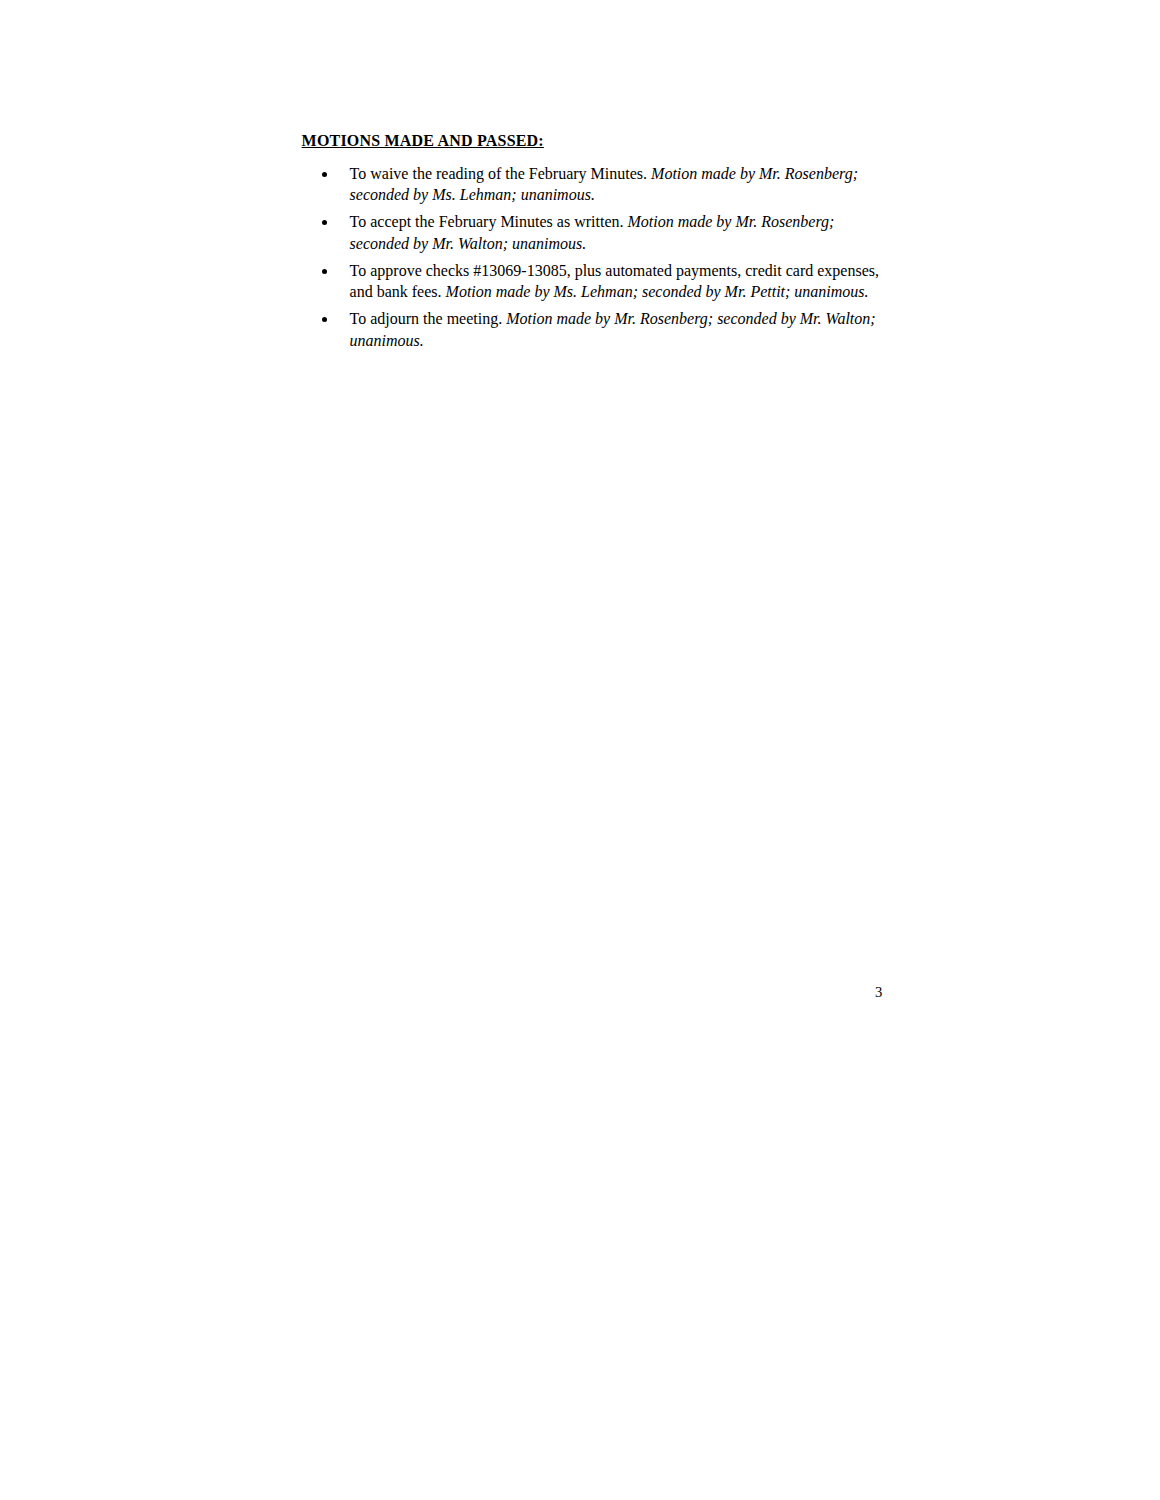MOTIONS MADE AND PASSED:
To waive the reading of the February Minutes. Motion made by Mr. Rosenberg; seconded by Ms. Lehman; unanimous.
To accept the February Minutes as written. Motion made by Mr. Rosenberg; seconded by Mr. Walton; unanimous.
To approve checks #13069-13085, plus automated payments, credit card expenses, and bank fees. Motion made by Ms. Lehman; seconded by Mr. Pettit; unanimous.
To adjourn the meeting. Motion made by Mr. Rosenberg; seconded by Mr. Walton; unanimous.
3